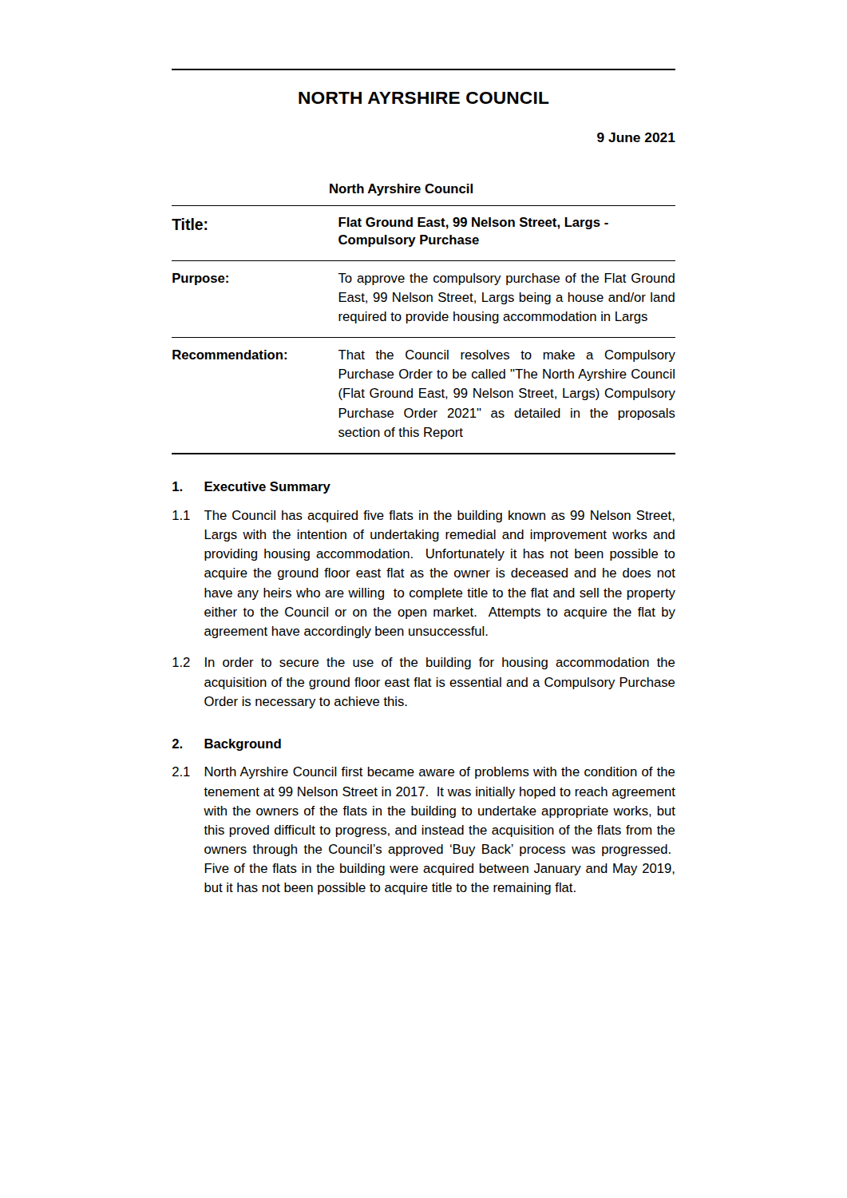NORTH AYRSHIRE COUNCIL
9 June 2021
North Ayrshire Council
| Title: | Flat Ground East, 99 Nelson Street, Largs - Compulsory Purchase |
| Purpose: | To approve the compulsory purchase of the Flat Ground East, 99 Nelson Street, Largs being a house and/or land required to provide housing accommodation in Largs |
| Recommendation: | That the Council resolves to make a Compulsory Purchase Order to be called "The North Ayrshire Council (Flat Ground East, 99 Nelson Street, Largs) Compulsory Purchase Order 2021" as detailed in the proposals section of this Report |
1. Executive Summary
1.1
The Council has acquired five flats in the building known as 99 Nelson Street, Largs with the intention of undertaking remedial and improvement works and providing housing accommodation. Unfortunately it has not been possible to acquire the ground floor east flat as the owner is deceased and he does not have any heirs who are willing to complete title to the flat and sell the property either to the Council or on the open market. Attempts to acquire the flat by agreement have accordingly been unsuccessful.
1.2
In order to secure the use of the building for housing accommodation the acquisition of the ground floor east flat is essential and a Compulsory Purchase Order is necessary to achieve this.
2. Background
2.1
North Ayrshire Council first became aware of problems with the condition of the tenement at 99 Nelson Street in 2017. It was initially hoped to reach agreement with the owners of the flats in the building to undertake appropriate works, but this proved difficult to progress, and instead the acquisition of the flats from the owners through the Council’s approved ‘Buy Back’ process was progressed. Five of the flats in the building were acquired between January and May 2019, but it has not been possible to acquire title to the remaining flat.